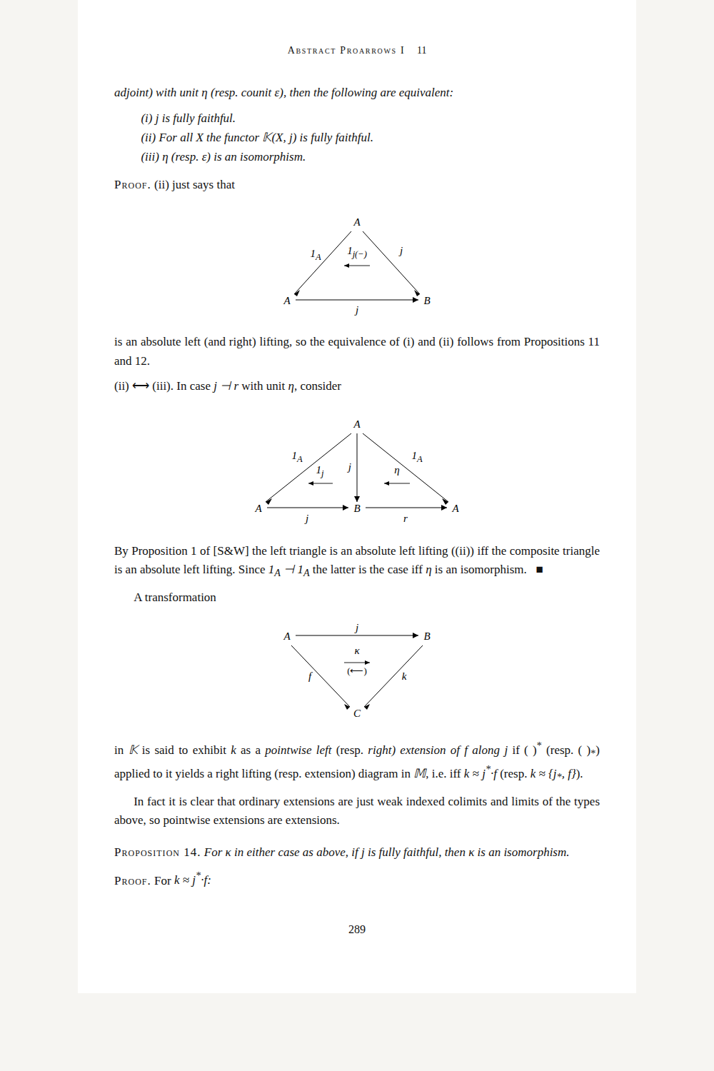Abstract Proarrows I11
adjoint) with unit η (resp. counit ε), then the following are equivalent:
(i) j is fully faithful.
(ii) For all X the functor 𝕂(X, j) is fully faithful.
(iii) η (resp. ε) is an isomorphism.
Proof. (ii) just says that
A A B 1A j j 1j(−)
is an absolute left (and right) lifting, so the equivalence of (i) and (ii) follows from Propositions 11 and 12.
(ii) ⟷ (iii). In case j ⊣ r with unit η, consider
A A B A 1A 1A j j r 1j η
By Proposition 1 of [S&W] the left triangle is an absolute left lifting ((ii)) iff the composite triangle is an absolute left lifting. Since 1A ⊣ 1A the latter is the case iff η is an isomorphism.
A transformation
A B C j f k κ (⟵)
in 𝕂 is said to exhibit k as a pointwise left (resp. right) extension of f along j if ( )* (resp. ( )*) applied to it yields a right lifting (resp. extension) diagram in 𝕄, i.e. iff k ≈ j*·f (resp. k ≈ {j*, f}).
In fact it is clear that ordinary extensions are just weak indexed colimits and limits of the types above, so pointwise extensions are extensions.
Proposition 14. For κ in either case as above, if j is fully faithful, then κ is an isomorphism.
Proof. For k ≈ j*·f:
289